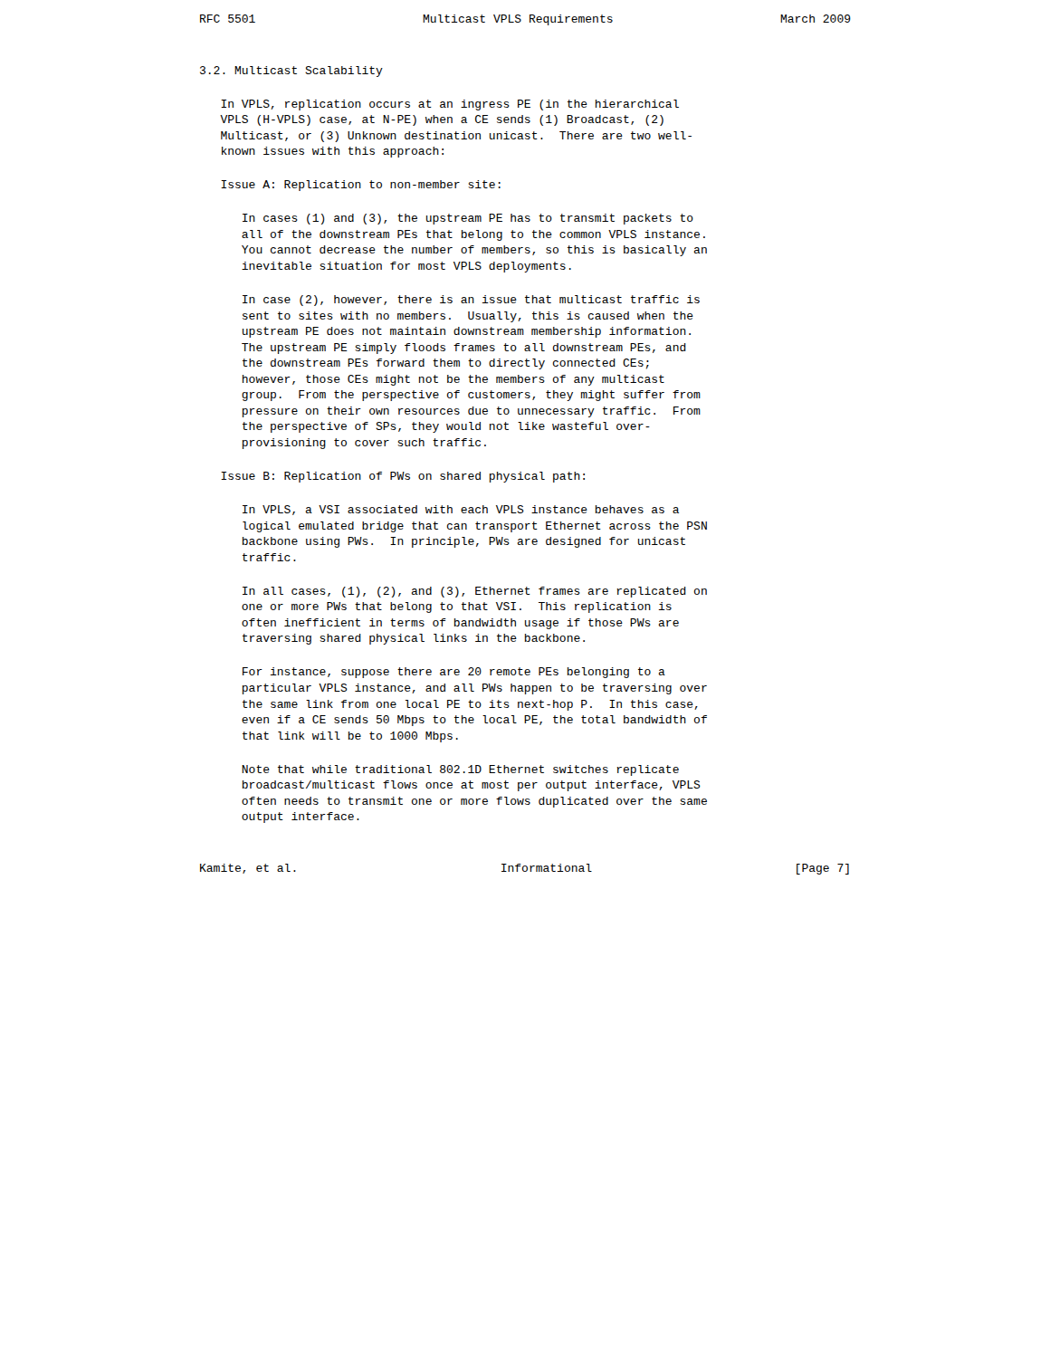RFC 5501 Multicast VPLS Requirements March 2009
3.2. Multicast Scalability
In VPLS, replication occurs at an ingress PE (in the hierarchical VPLS (H-VPLS) case, at N-PE) when a CE sends (1) Broadcast, (2) Multicast, or (3) Unknown destination unicast. There are two well- known issues with this approach:
Issue A: Replication to non-member site:
In cases (1) and (3), the upstream PE has to transmit packets to all of the downstream PEs that belong to the common VPLS instance. You cannot decrease the number of members, so this is basically an inevitable situation for most VPLS deployments.
In case (2), however, there is an issue that multicast traffic is sent to sites with no members. Usually, this is caused when the upstream PE does not maintain downstream membership information. The upstream PE simply floods frames to all downstream PEs, and the downstream PEs forward them to directly connected CEs; however, those CEs might not be the members of any multicast group. From the perspective of customers, they might suffer from pressure on their own resources due to unnecessary traffic. From the perspective of SPs, they would not like wasteful over- provisioning to cover such traffic.
Issue B: Replication of PWs on shared physical path:
In VPLS, a VSI associated with each VPLS instance behaves as a logical emulated bridge that can transport Ethernet across the PSN backbone using PWs. In principle, PWs are designed for unicast traffic.
In all cases, (1), (2), and (3), Ethernet frames are replicated on one or more PWs that belong to that VSI. This replication is often inefficient in terms of bandwidth usage if those PWs are traversing shared physical links in the backbone.
For instance, suppose there are 20 remote PEs belonging to a particular VPLS instance, and all PWs happen to be traversing over the same link from one local PE to its next-hop P. In this case, even if a CE sends 50 Mbps to the local PE, the total bandwidth of that link will be to 1000 Mbps.
Note that while traditional 802.1D Ethernet switches replicate broadcast/multicast flows once at most per output interface, VPLS often needs to transmit one or more flows duplicated over the same output interface.
Kamite, et al. Informational [Page 7]